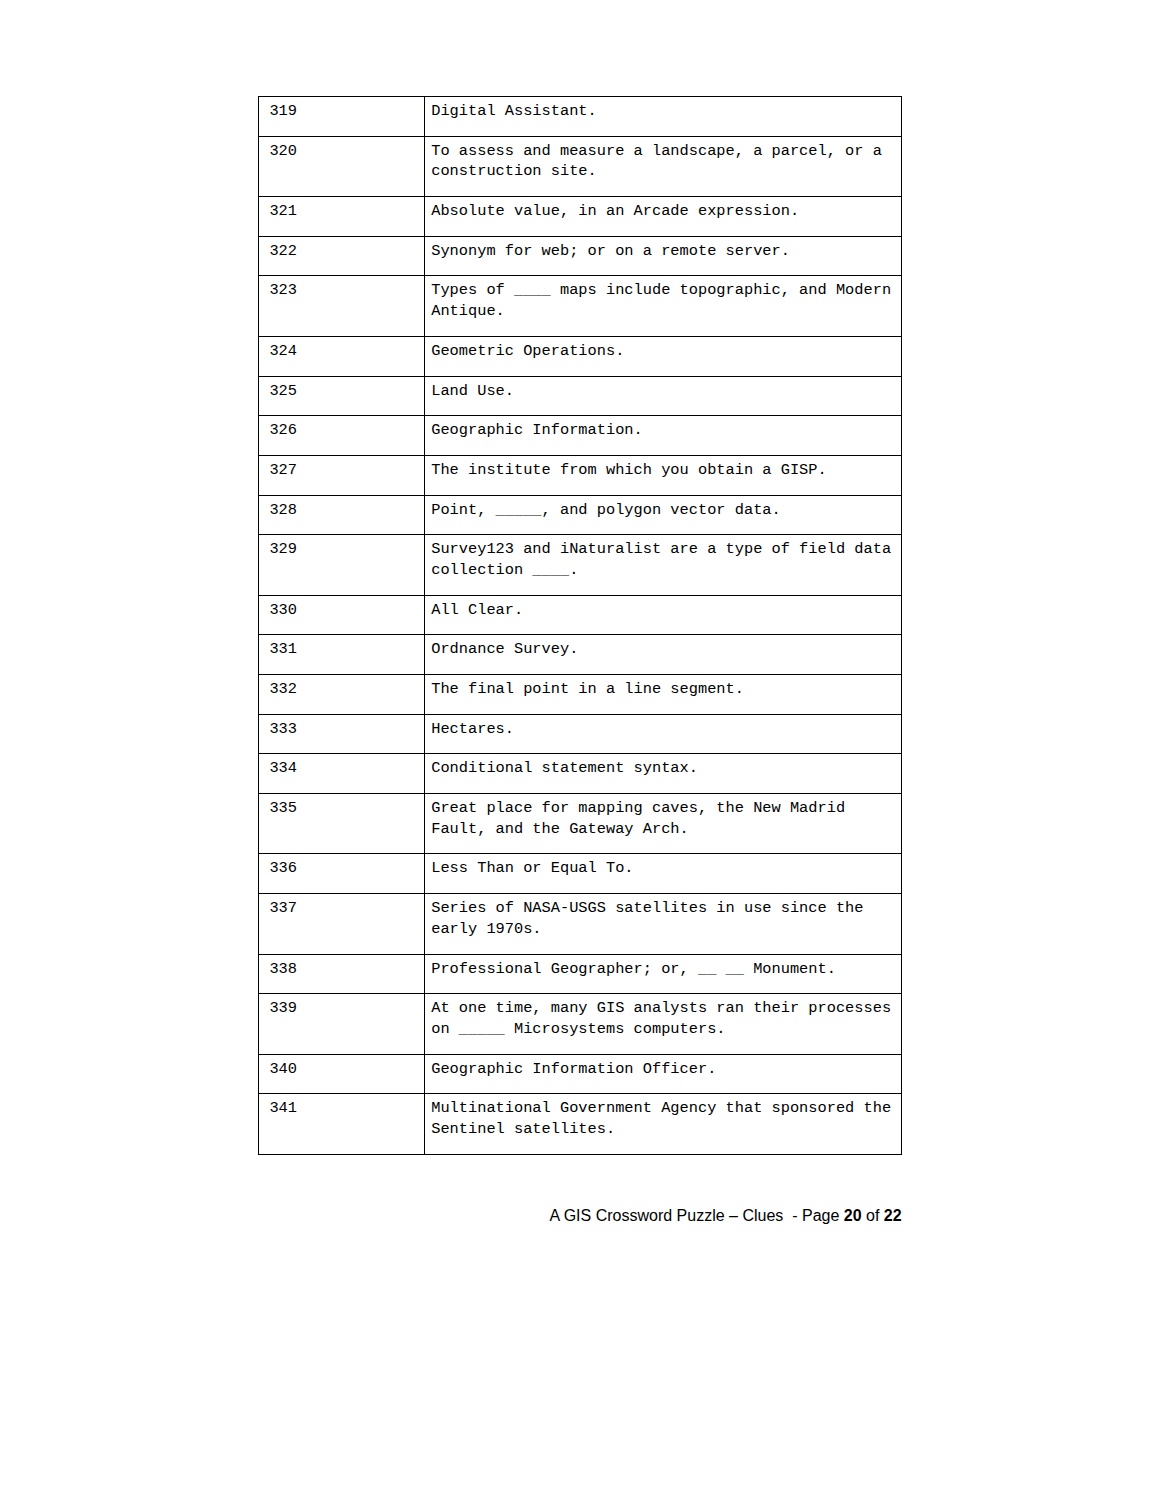| 319 | Digital Assistant. |
| 320 | To assess and measure a landscape, a parcel, or a construction site. |
| 321 | Absolute value, in an Arcade expression. |
| 322 | Synonym for web; or on a remote server. |
| 323 | Types of ____ maps include topographic, and Modern Antique. |
| 324 | Geometric Operations. |
| 325 | Land Use. |
| 326 | Geographic Information. |
| 327 | The institute from which you obtain a GISP. |
| 328 | Point, _____, and polygon vector data. |
| 329 | Survey123 and iNaturalist are a type of field data collection ____. |
| 330 | All Clear. |
| 331 | Ordnance Survey. |
| 332 | The final point in a line segment. |
| 333 | Hectares. |
| 334 | Conditional statement syntax. |
| 335 | Great place for mapping caves, the New Madrid Fault, and the Gateway Arch. |
| 336 | Less Than or Equal To. |
| 337 | Series of NASA-USGS satellites in use since the early 1970s. |
| 338 | Professional Geographer; or, __ __ Monument. |
| 339 | At one time, many GIS analysts ran their processes on _____ Microsystems computers. |
| 340 | Geographic Information Officer. |
| 341 | Multinational Government Agency that sponsored the Sentinel satellites. |
A GIS Crossword Puzzle – Clues - Page 20 of 22